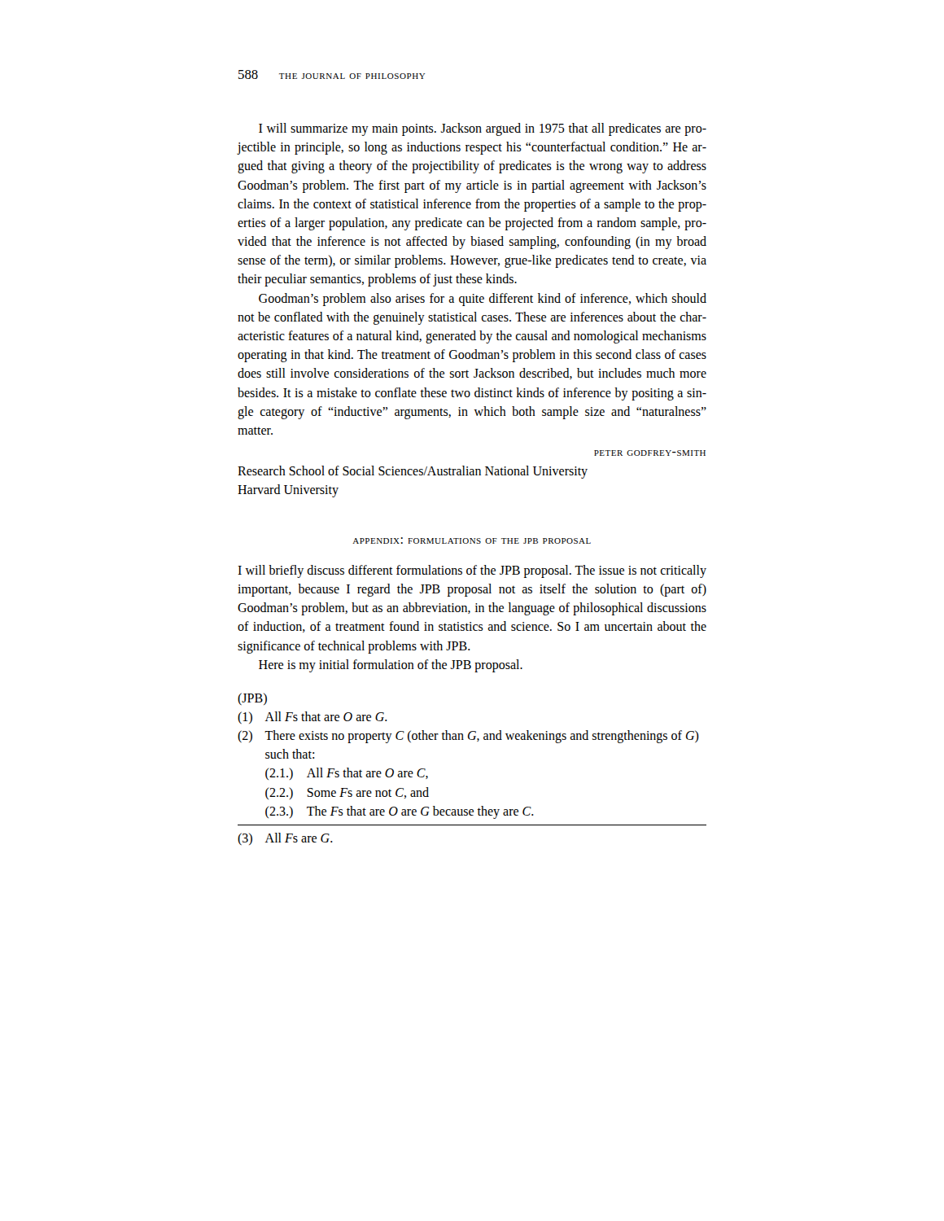588 the journal of philosophy
I will summarize my main points. Jackson argued in 1975 that all predicates are projectible in principle, so long as inductions respect his “counterfactual condition.” He argued that giving a theory of the projectibility of predicates is the wrong way to address Goodman’s problem. The first part of my article is in partial agreement with Jackson’s claims. In the context of statistical inference from the properties of a sample to the properties of a larger population, any predicate can be projected from a random sample, provided that the inference is not affected by biased sampling, confounding (in my broad sense of the term), or similar problems. However, grue-like predicates tend to create, via their peculiar semantics, problems of just these kinds.
Goodman’s problem also arises for a quite different kind of inference, which should not be conflated with the genuinely statistical cases. These are inferences about the characteristic features of a natural kind, generated by the causal and nomological mechanisms operating in that kind. The treatment of Goodman’s problem in this second class of cases does still involve considerations of the sort Jackson described, but includes much more besides. It is a mistake to conflate these two distinct kinds of inference by positing a single category of “inductive” arguments, in which both sample size and “naturalness” matter.
peter godfrey-smith
Research School of Social Sciences/Australian National University
Harvard University
appendix: formulations of the jpb proposal
I will briefly discuss different formulations of the JPB proposal. The issue is not critically important, because I regard the JPB proposal not as itself the solution to (part of) Goodman’s problem, but as an abbreviation, in the language of philosophical discussions of induction, of a treatment found in statistics and science. So I am uncertain about the significance of technical problems with JPB.
Here is my initial formulation of the JPB proposal.
(JPB)
(1) All Fs that are O are G.
(2) There exists no property C (other than G, and weakenings and strengthenings of G) such that:
(2.1.) All Fs that are O are C,
(2.2.) Some Fs are not C, and
(2.3.) The Fs that are O are G because they are C.
(3) All Fs are G.